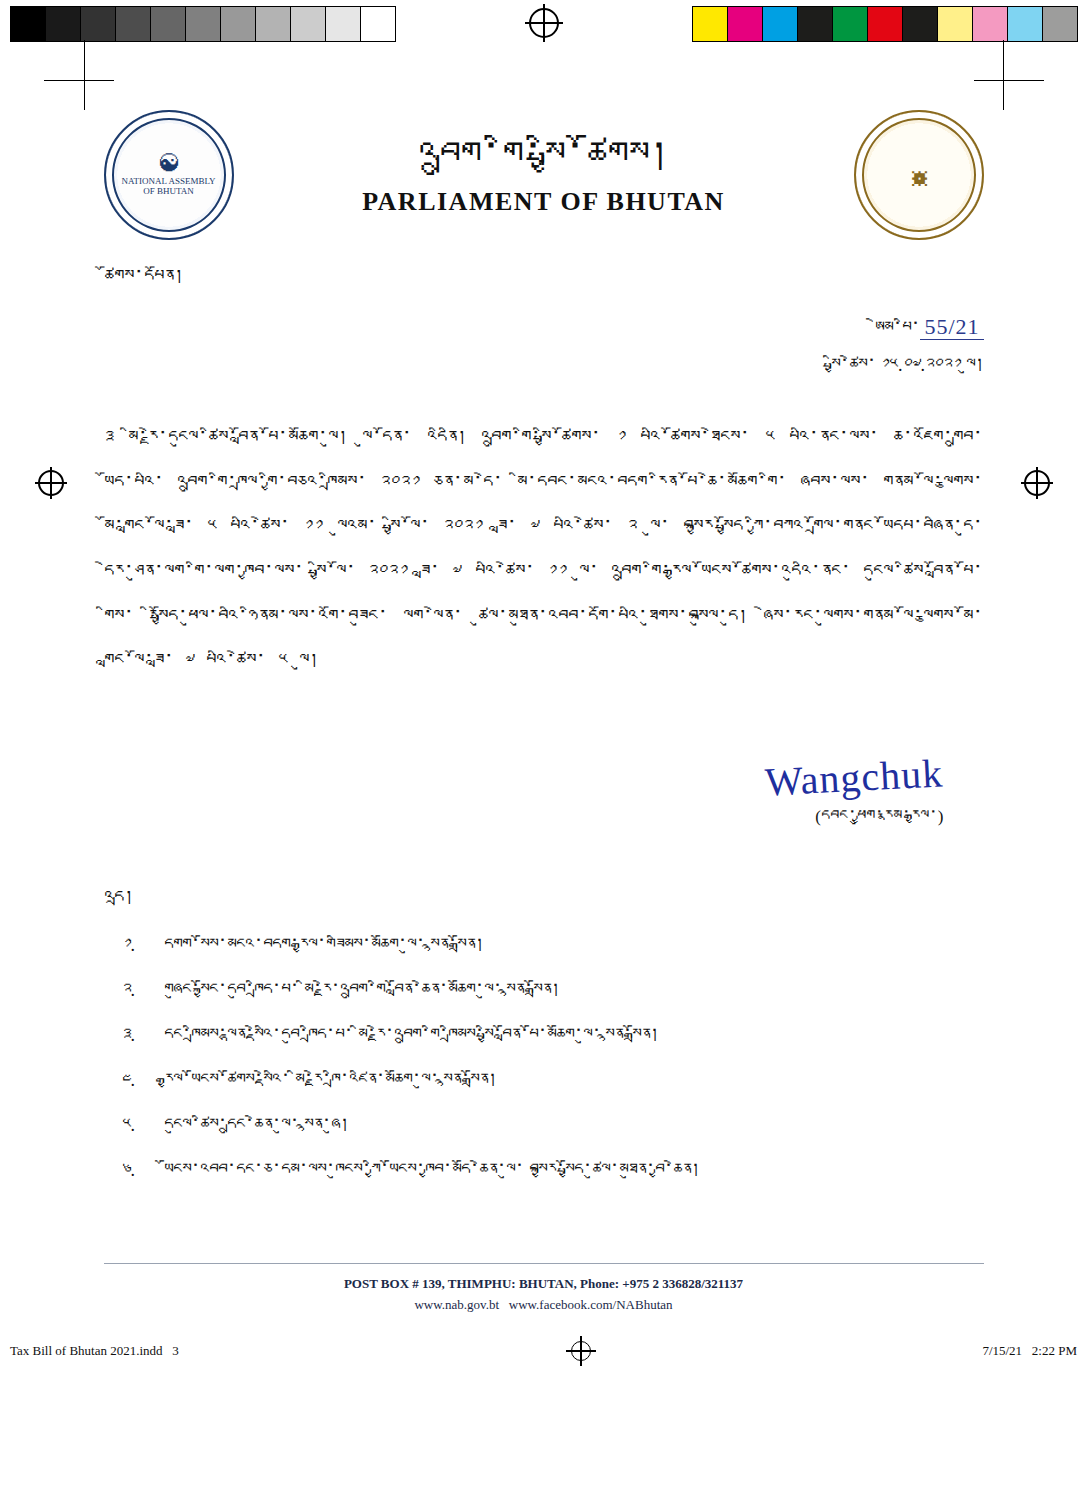☯
NATIONAL ASSEMBLY
OF BHUTAN
འབྲུག་གི་སྤྱི་ཚོགས།
PARLIAMENT OF BHUTAN
☸
ཚོགས་དཔོན།
ཨེམ་པི་55/21
སྤྱི་ཚེས་ ༡༥.༠༧.༢༠༢༡ ལུ།
༣ མི་རྗེ་དངུལ་ཚིས་བློན་པོ་མཆོག་ལུ། ལུ་དོན་ འདིནི། འབྲུག་གི་སྤྱི་ཚོགས་ ༡ པའི་ཚོགས་ཐེངས་ ༥ པའི་ནང་ལས་ ཆ་འཇོག་གྲུབ་ཡོད་པའི་ འབྲུག་གི་ཁྲལ་གྱི་བཅའ་ཁྲིམས་ ༢༠༢༡ ཅན་མ་དེ་ མི་དབང་མངའ་བདག་རིན་པོ་ཆེ་མཆོག་གི་ ཞབས་ལས་ གནམ་ལོ་ལྕགས་མོ་གླང་ལོ་ཟླ་ ༥ པའི་ཚེས་ ༡༡ ལུའམ་ སྤྱི་ལོ་ ༢༠༢༡ ཟླ་ ༧ པའི་ཚེས་ ༢ ལུ་ བསྐྱར་སྤྱོད་ཀྱི་བཀའ་གྲོལ་གནང་ཡོདཔ་བཞིན་དུ་ དེར་ཤུན་ལག་གི་ལག་ཁྱབ་ལས་ སྤྱི་ལོ་ ༢༠༢༡ ཟླ་ ༧ པའི་ཚེས་ ༡༡ ལུ་ འབྲུག་གི་རྒྱལ་ཡོངས་ཚོགས་འདུའི་ནང་ དངུལ་ཚིས་བློན་པོ་གིས་ རིསྤྱོད་ཕུལ་བའི་ཉིནམ་ལས་འགོ་བཟུང་ ལག་ལེན་ ཚུལ་མཐུན་འབབ་དགོ་པའི་ཐུགས་བསྐུལ་དུ། ཞེས་རང་ལུགས་གནམ་ལོ་ལྕགས་མོ་གླང་ལོ་ཟླ་ ༧ པའི་ཚེས་ ༥ ལུ།
Wangchuk
(དབང་ཕྱུག་རྣམ་རྒྱལ་)
འདྲ།
༡. དགག་སོས་མངའ་བདག་རྒྱལ་གཟིམས་མཆོག་ལུ་ སྙན་སྒྲོན།
༢. གཞུང་སྐྱོང་དབུ་ཁྲིད་པ་ མི་རྗེ་འབྲུག་གི་བློན་ཆེན་མཆོག་ལུ་ སྙན་སྒྲོན།
༣. དང་ཁྲིམས་ལྷན་སྡེའི་དབུ་ཁྲིད་པ་ མི་རྗེ་འབྲུག་གི་ཁྲིམས་སྤྱི་བློན་པོ་མཆོག་ལུ་ སྙན་སྒྲོན།
༤. རྒྱལ་ཡོངས་ཚོགས་སྡེའི་ མི་རྗེ་ཁྲི་འཛིན་མཆོག་ལུ་ སྙན་སྒྲོན།
༥. དངུལ་ཚིས་དྲུང་ཆེན་ལུ་ སྙན་ཞུ།
༦. ཡོངས་འབབ་དང་ཅ་དམ་ལས་ཁུངས་ཀྱི་ཡོངས་ཁྱབ་མདོ་ཆེན་ལུ་ བསྐྱར་སྤྱོད་ཚུལ་མཐུན་བྱ་ཆེན།
POST BOX # 139, THIMPHU: BHUTAN, Phone: +975 2 336828/321137
www.nab.gov.bt www.facebook.com/NABhutan
Tax Bill of Bhutan 2021.indd 3
7/15/21 2:22 PM